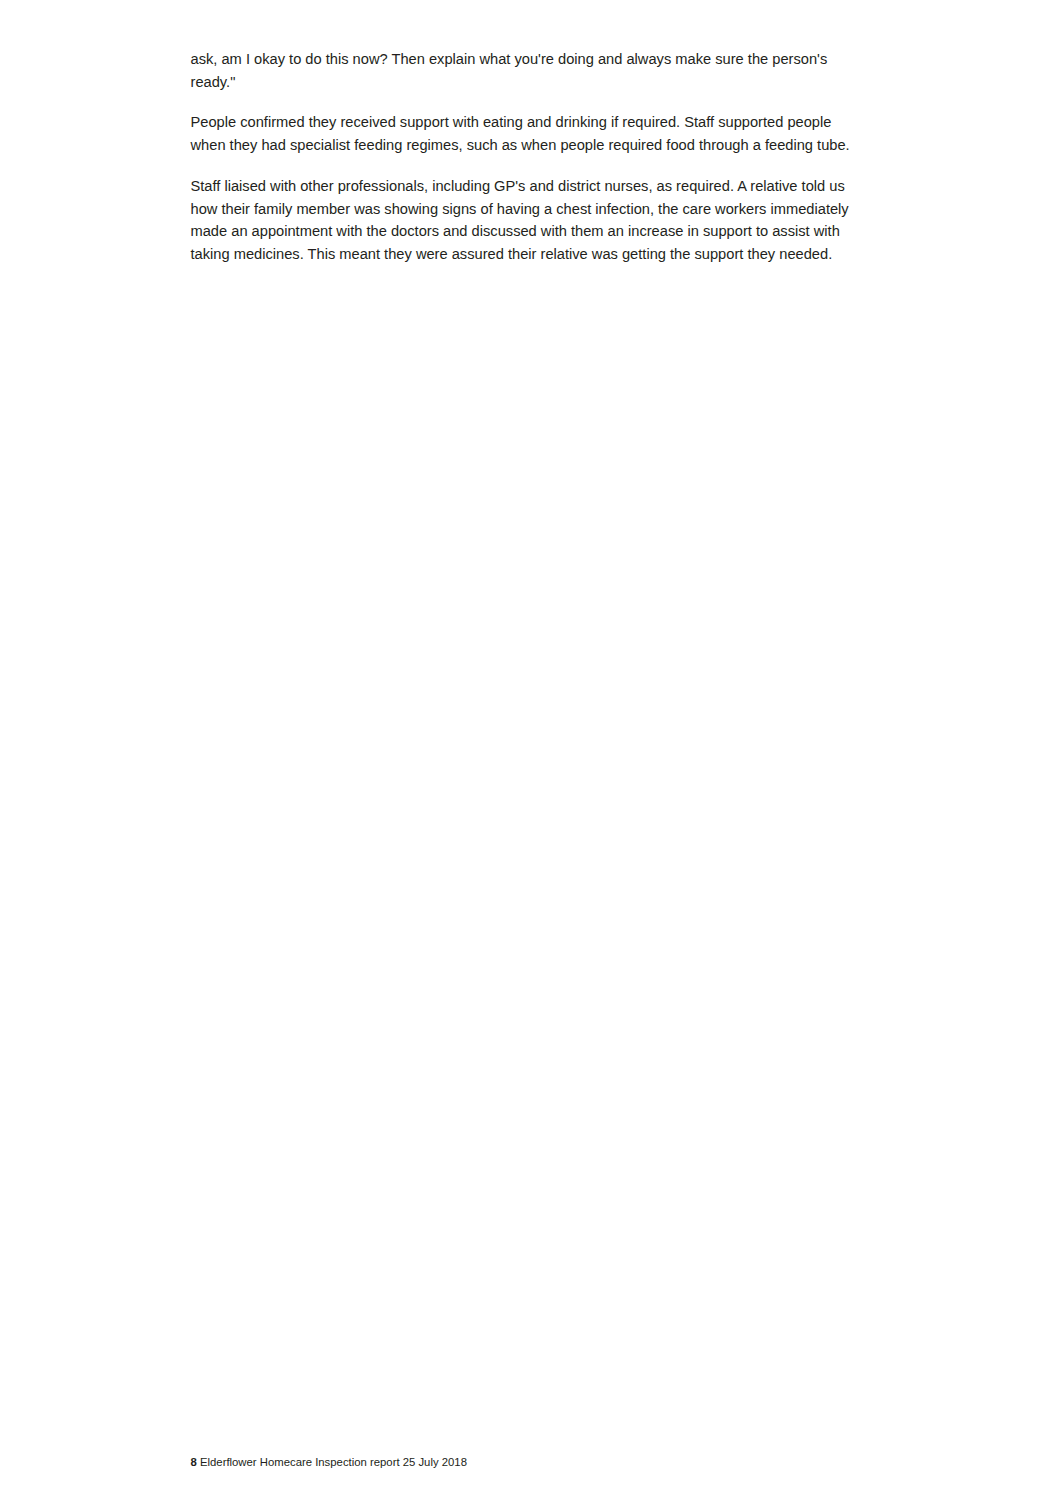ask, am I okay to do this now? Then explain what you're doing and always make sure the person's ready."
People confirmed they received support with eating and drinking if required. Staff supported people when they had specialist feeding regimes, such as when people required food through a feeding tube.
Staff liaised with other professionals, including GP's and district nurses, as required. A relative told us how their family member was showing signs of having a chest infection, the care workers immediately made an appointment with the doctors and discussed with them an increase in support to assist with taking medicines. This meant they were assured their relative was getting the support they needed.
8 Elderflower Homecare Inspection report 25 July 2018